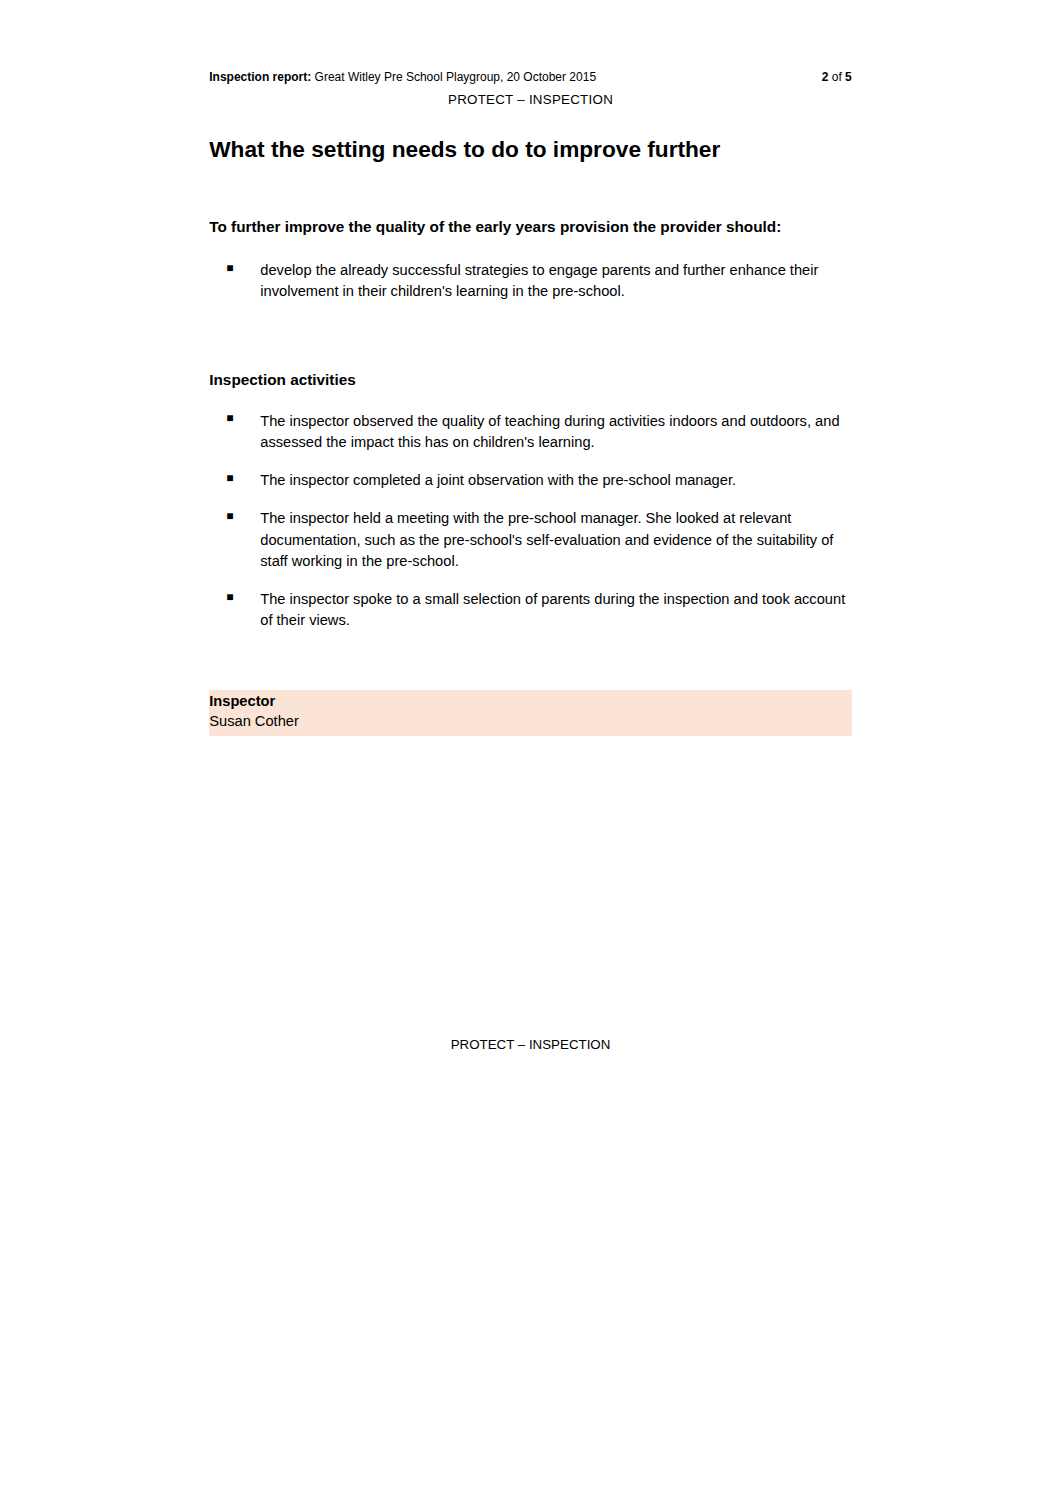Inspection report: Great Witley Pre School Playgroup, 20 October 2015
2 of 5
PROTECT – INSPECTION
What the setting needs to do to improve further
To further improve the quality of the early years provision the provider should:
develop the already successful strategies to engage parents and further enhance their involvement in their children's learning in the pre-school.
Inspection activities
The inspector observed the quality of teaching during activities indoors and outdoors, and assessed the impact this has on children's learning.
The inspector completed a joint observation with the pre-school manager.
The inspector held a meeting with the pre-school manager. She looked at relevant documentation, such as the pre-school's self-evaluation and evidence of the suitability of staff working in the pre-school.
The inspector spoke to a small selection of parents during the inspection and took account of their views.
Inspector Susan Cother
PROTECT – INSPECTION